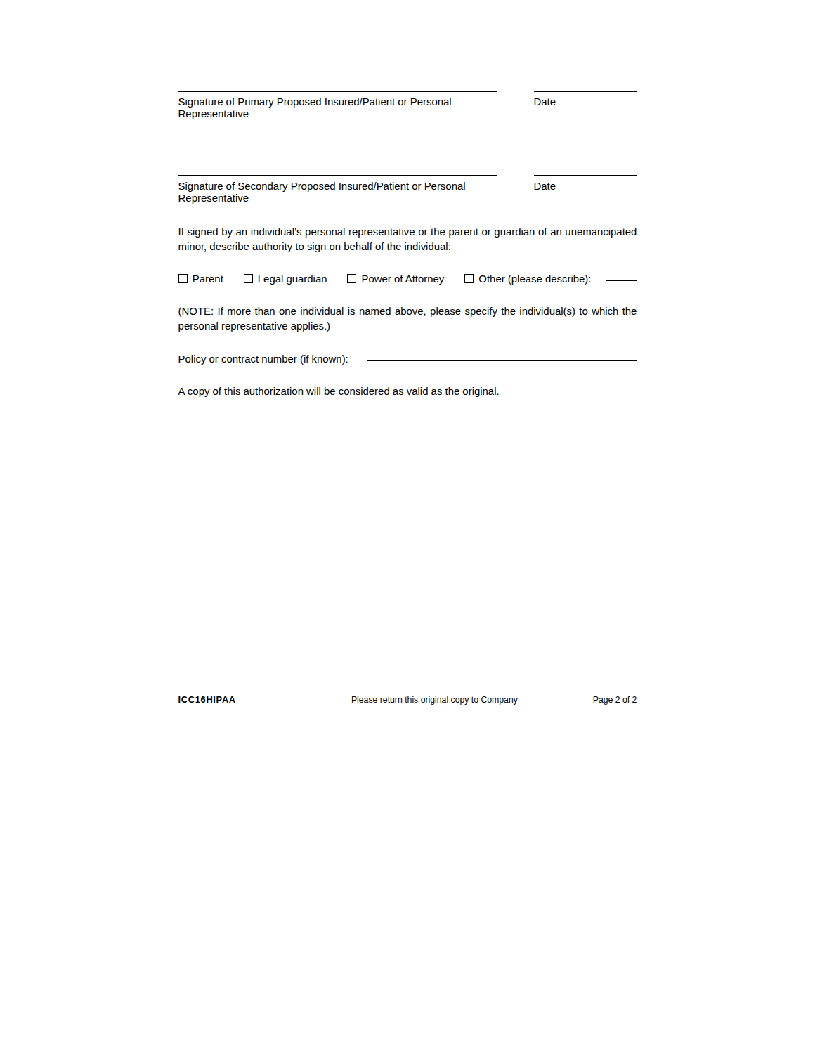Signature of Primary Proposed Insured/Patient or Personal Representative
Date
Signature of Secondary Proposed Insured/Patient or Personal Representative
Date
If signed by an individual’s personal representative or the parent or guardian of an unemancipated minor, describe authority to sign on behalf of the individual:
Parent Legal guardian Power of Attorney Other (please describe):
(NOTE: If more than one individual is named above, please specify the individual(s) to which the personal representative applies.)
Policy or contract number (if known):
A copy of this authorization will be considered as valid as the original.
ICC16HIPAA
Please return this original copy to Company
Page 2 of 2